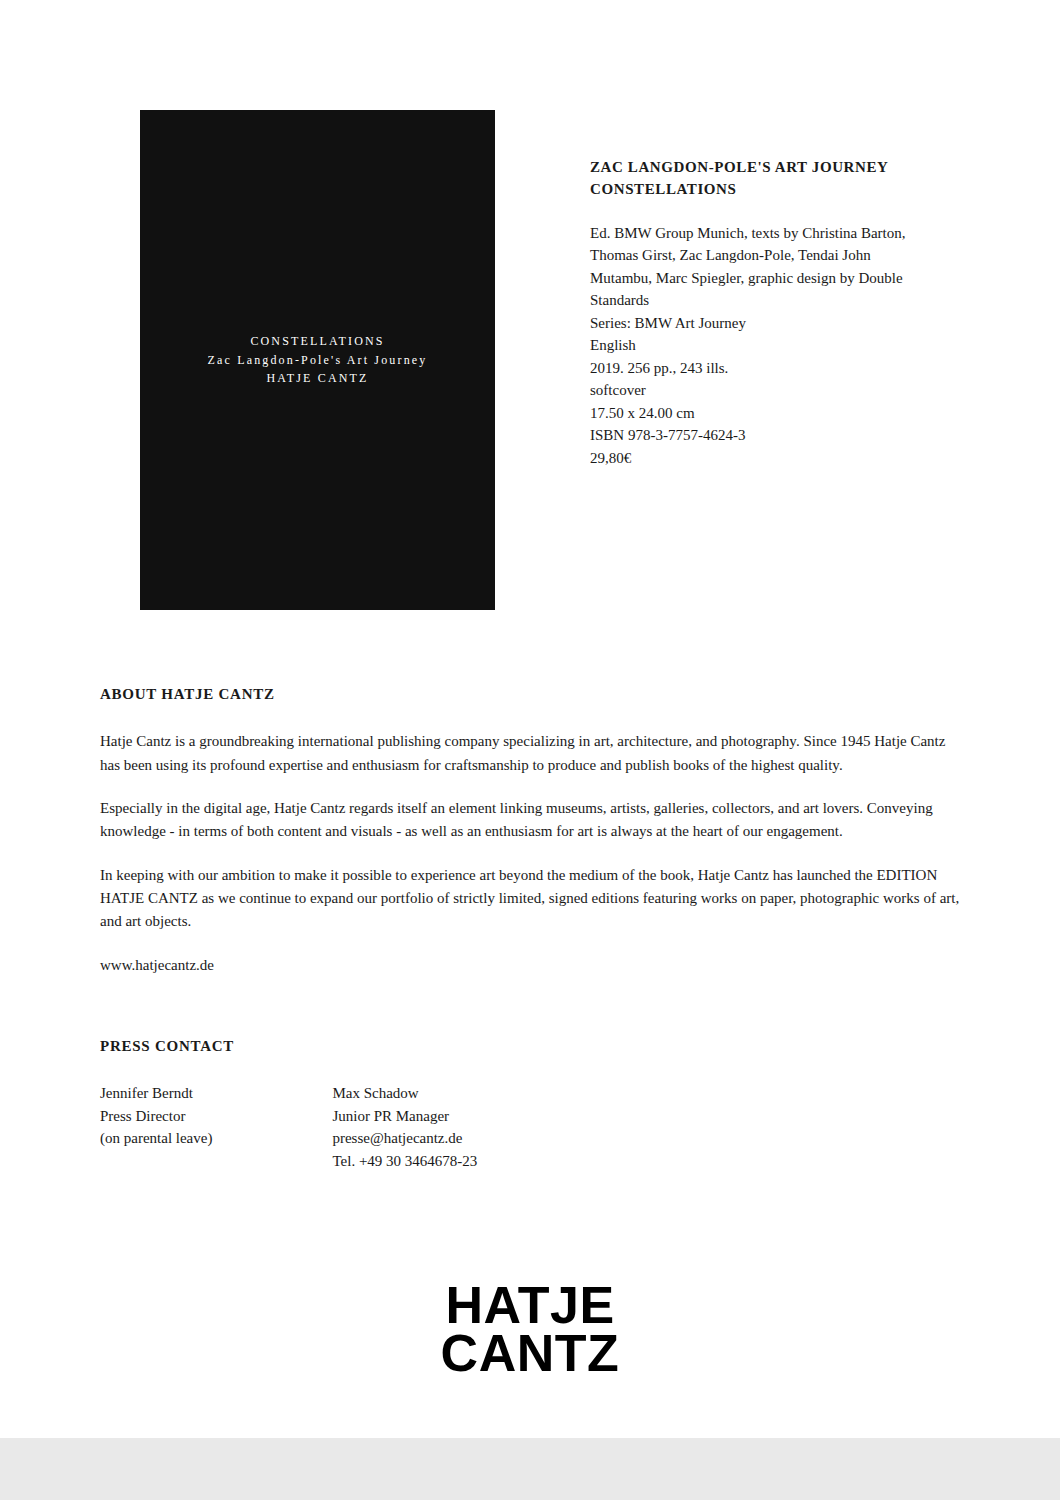CONSTELLATIONS
Zac Langdon-Pole's Art Journey
HATJE CANTZ
Zac Langdon-Pole's Art Journey
Constellations
Ed. BMW Group Munich, texts by Christina Barton,
Thomas Girst, Zac Langdon-Pole, Tendai John
Mutambu, Marc Spiegler, graphic design by Double
Standards
Series: BMW Art Journey
English
2019. 256 pp., 243 ills.
softcover
17.50 x 24.00 cm
ISBN 978-3-7757-4624-3
29,80€
About Hatje Cantz
Hatje Cantz is a groundbreaking international publishing company specializing in art, architecture, and photography. Since 1945 Hatje Cantz has been using its profound expertise and enthusiasm for craftsmanship to produce and publish books of the highest quality.
Especially in the digital age, Hatje Cantz regards itself an element linking museums, artists, galleries, collectors, and art lovers. Conveying knowledge - in terms of both content and visuals - as well as an enthusiasm for art is always at the heart of our engagement.
In keeping with our ambition to make it possible to experience art beyond the medium of the book, Hatje Cantz has launched the EDITION HATJE CANTZ as we continue to expand our portfolio of strictly limited, signed editions featuring works on paper, photographic works of art, and art objects.
www.hatjecantz.de
Press Contact
Jennifer Berndt
Press Director
(on parental leave)
Max Schadow
Junior PR Manager
presse@hatjecantz.de
Tel. +49 30 3464678-23
HATJE
CANTZ